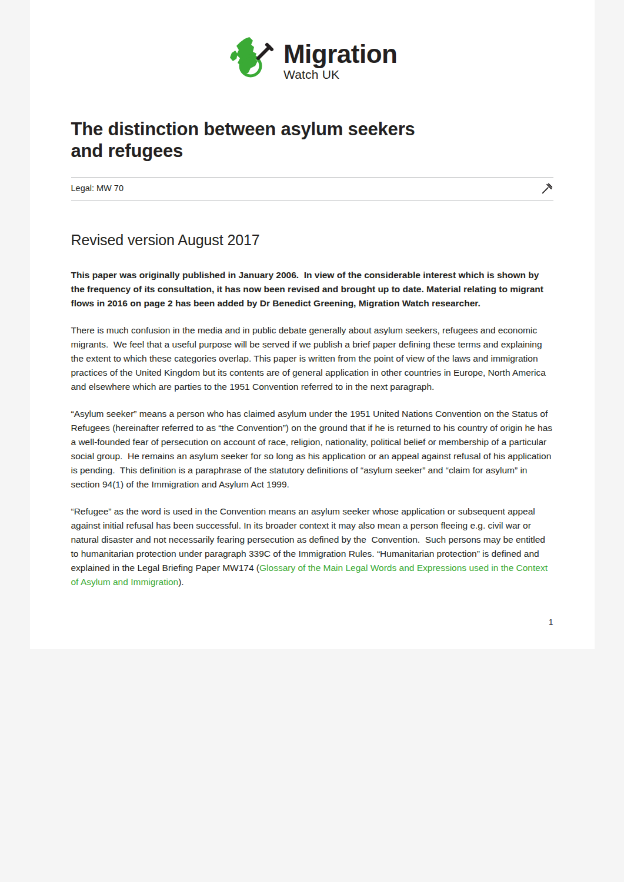Migration Watch UK
The distinction between asylum seekers
and refugees
Legal: MW 70
Revised version August 2017
This paper was originally published in January 2006. In view of the considerable interest which is shown by the frequency of its consultation, it has now been revised and brought up to date. Material relating to migrant flows in 2016 on page 2 has been added by Dr Benedict Greening, Migration Watch researcher.
There is much confusion in the media and in public debate generally about asylum seekers, refugees and economic migrants. We feel that a useful purpose will be served if we publish a brief paper defining these terms and explaining the extent to which these categories overlap. This paper is written from the point of view of the laws and immigration practices of the United Kingdom but its contents are of general application in other countries in Europe, North America and elsewhere which are parties to the 1951 Convention referred to in the next paragraph.
“Asylum seeker” means a person who has claimed asylum under the 1951 United Nations Convention on the Status of Refugees (hereinafter referred to as “the Convention”) on the ground that if he is returned to his country of origin he has a well-founded fear of persecution on account of race, religion, nationality, political belief or membership of a particular social group. He remains an asylum seeker for so long as his application or an appeal against refusal of his application is pending. This definition is a paraphrase of the statutory definitions of “asylum seeker” and “claim for asylum” in section 94(1) of the Immigration and Asylum Act 1999.
“Refugee” as the word is used in the Convention means an asylum seeker whose application or subsequent appeal against initial refusal has been successful. In its broader context it may also mean a person fleeing e.g. civil war or natural disaster and not necessarily fearing persecution as defined by the Convention. Such persons may be entitled to humanitarian protection under paragraph 339C of the Immigration Rules. “Humanitarian protection” is defined and explained in the Legal Briefing Paper MW174 (Glossary of the Main Legal Words and Expressions used in the Context of Asylum and Immigration).
1